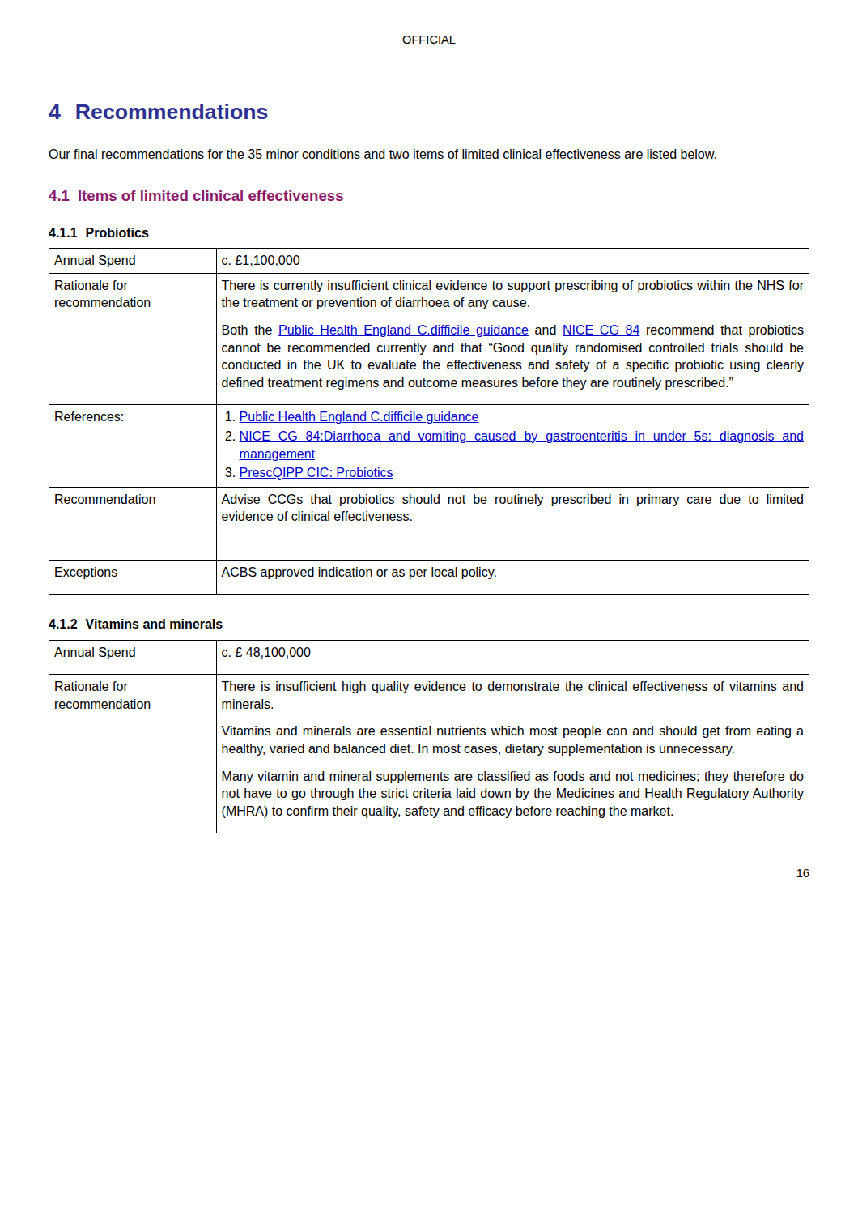OFFICIAL
4 Recommendations
Our final recommendations for the 35 minor conditions and two items of limited clinical effectiveness are listed below.
4.1 Items of limited clinical effectiveness
4.1.1 Probiotics
| Annual Spend | c. £1,100,000 |
| Rationale for recommendation | There is currently insufficient clinical evidence to support prescribing of probiotics within the NHS for the treatment or prevention of diarrhoea of any cause. Both the Public Health England C.difficile guidance and NICE CG 84 recommend that probiotics cannot be recommended currently and that “Good quality randomised controlled trials should be conducted in the UK to evaluate the effectiveness and safety of a specific probiotic using clearly defined treatment regimens and outcome measures before they are routinely prescribed.” |
| References: | Public Health England C.difficile guidance NICE CG 84:Diarrhoea and vomiting caused by gastroenteritis in under 5s: diagnosis and management PrescQIPP CIC: Probiotics |
| Recommendation | Advise CCGs that probiotics should not be routinely prescribed in primary care due to limited evidence of clinical effectiveness. |
| Exceptions | ACBS approved indication or as per local policy. |
4.1.2 Vitamins and minerals
| Annual Spend | c. £ 48,100,000 |
| Rationale for recommendation | There is insufficient high quality evidence to demonstrate the clinical effectiveness of vitamins and minerals. Vitamins and minerals are essential nutrients which most people can and should get from eating a healthy, varied and balanced diet. In most cases, dietary supplementation is unnecessary. Many vitamin and mineral supplements are classified as foods and not medicines; they therefore do not have to go through the strict criteria laid down by the Medicines and Health Regulatory Authority (MHRA) to confirm their quality, safety and efficacy before reaching the market. |
16